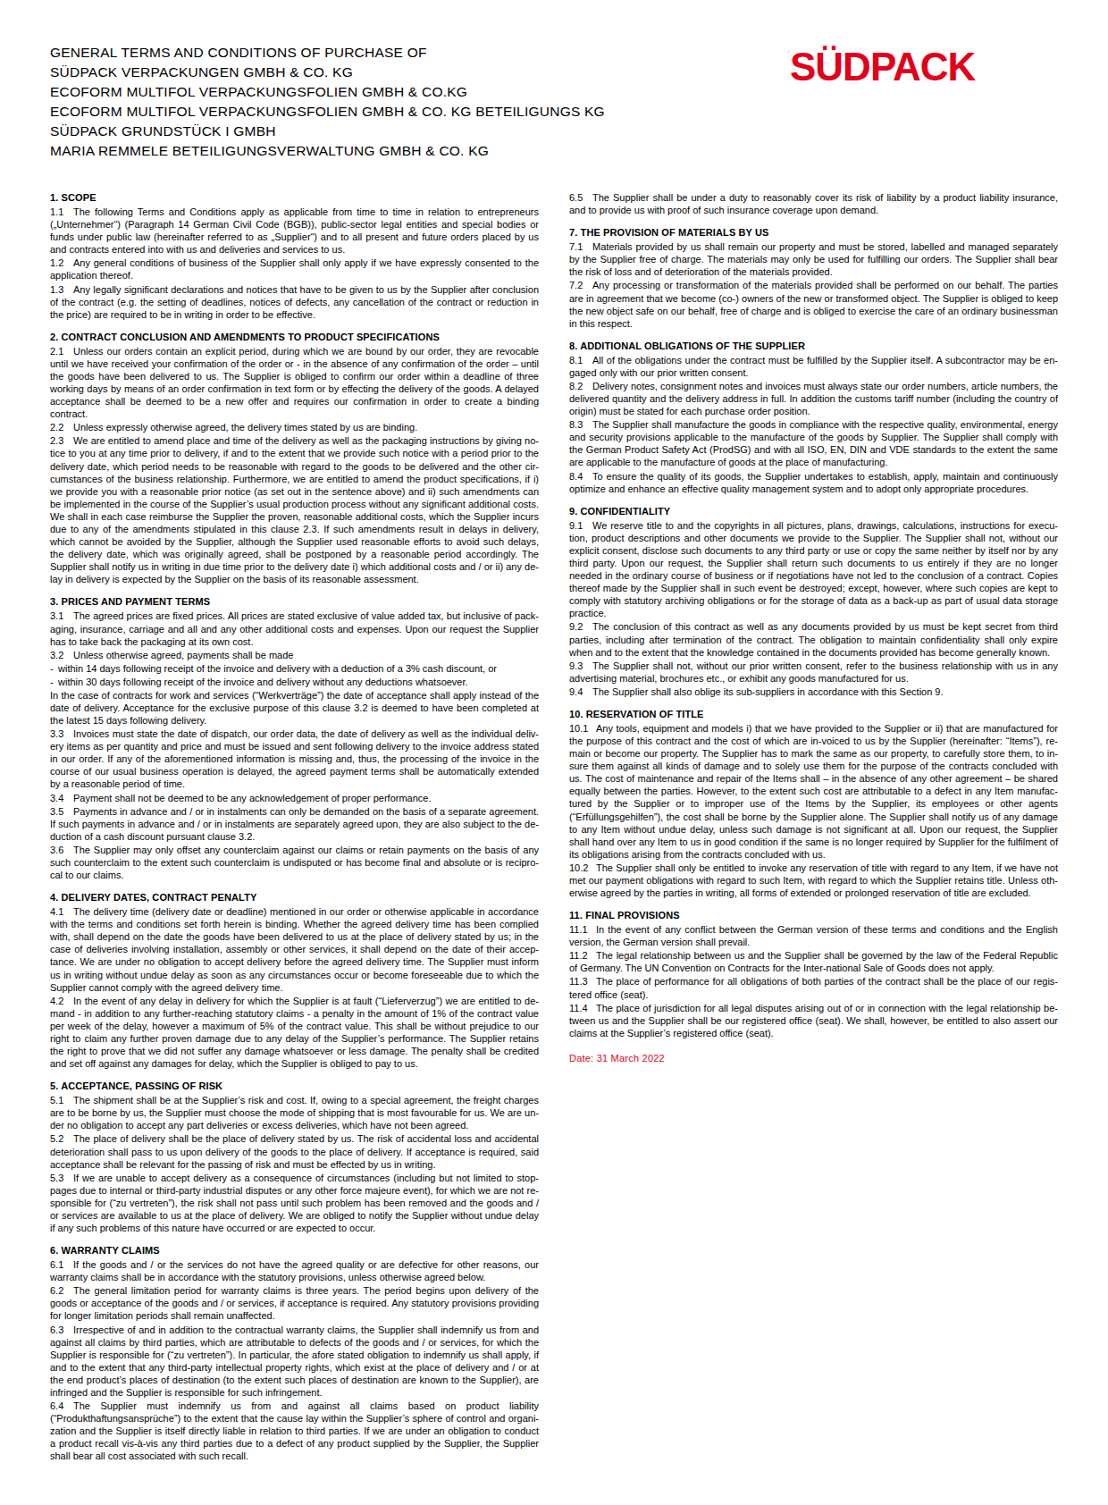General Terms and Conditions of Purchase of
Südpack Verpackungen GmbH & Co. KG
Ecoform Multifol Verpackungsfolien GmbH & Co.KG
Ecoform Multifol Verpackungsfolien GmbH & Co. KG Beteiligungs KG
Südpack Grundstück I GmbH
Maria Remmele Beteiligungsverwaltung GmbH & Co. KG
SÜDPACK
1. Scope
1.1 The following Terms and Conditions apply as applicable from time to time in relation to entrepreneurs („Unternehmer“) (Paragraph 14 German Civil Code (BGB)), public-sector legal entities and special bodies or funds under public law (hereinafter referred to as „Supplier“) and to all present and future orders placed by us and contracts entered into with us and deliveries and services to us.
1.2 Any general conditions of business of the Supplier shall only apply if we have expressly consented to the application thereof.
1.3 Any legally significant declarations and notices that have to be given to us by the Supplier after conclusion of the contract (e.g. the setting of deadlines, notices of defects, any cancellation of the contract or reduction in the price) are required to be in writing in order to be effective.
2. Contract conclusion and amendments to product specifications
2.1 Unless our orders contain an explicit period, during which we are bound by our order, they are revocable until we have received your confirmation of the order or - in the absence of any confirmation of the order – until the goods have been delivered to us. The Supplier is obliged to confirm our order within a deadline of three working days by means of an order confirmation in text form or by effecting the delivery of the goods. A delayed acceptance shall be deemed to be a new offer and requires our confirmation in order to create a binding contract.
2.2 Unless expressly otherwise agreed, the delivery times stated by us are binding.
2.3 We are entitled to amend place and time of the delivery as well as the packaging instructions by giving notice to you at any time prior to delivery, if and to the extent that we provide such notice with a period prior to the delivery date, which period needs to be reasonable with regard to the goods to be delivered and the other circumstances of the business relationship. Furthermore, we are entitled to amend the product specifications, if i) we provide you with a reasonable prior notice (as set out in the sentence above) and ii) such amendments can be implemented in the course of the Supplier’s usual production process without any significant additional costs. We shall in each case reimburse the Supplier the proven, reasonable additional costs, which the Supplier incurs due to any of the amendments stipulated in this clause 2.3. If such amendments result in delays in delivery, which cannot be avoided by the Supplier, although the Supplier used reasonable efforts to avoid such delays, the delivery date, which was originally agreed, shall be postponed by a reasonable period accordingly. The Supplier shall notify us in writing in due time prior to the delivery date i) which additional costs and / or ii) any delay in delivery is expected by the Supplier on the basis of its reasonable assessment.
3. Prices and payment terms
3.1 The agreed prices are fixed prices. All prices are stated exclusive of value added tax, but inclusive of packaging, insurance, carriage and all and any other additional costs and expenses. Upon our request the Supplier has to take back the packaging at its own cost.
3.2 Unless otherwise agreed, payments shall be made
-within 14 days following receipt of the invoice and delivery with a deduction of a 3% cash discount, or
-within 30 days following receipt of the invoice and delivery without any deductions whatsoever.
In the case of contracts for work and services (“Werkverträge”) the date of acceptance shall apply instead of the date of delivery. Acceptance for the exclusive purpose of this clause 3.2 is deemed to have been completed at the latest 15 days following delivery.
3.3 Invoices must state the date of dispatch, our order data, the date of delivery as well as the individual delivery items as per quantity and price and must be issued and sent following delivery to the invoice address stated in our order. If any of the aforementioned information is missing and, thus, the processing of the invoice in the course of our usual business operation is delayed, the agreed payment terms shall be automatically extended by a reasonable period of time.
3.4 Payment shall not be deemed to be any acknowledgement of proper performance.
3.5 Payments in advance and / or in instalments can only be demanded on the basis of a separate agreement. If such payments in advance and / or in instalments are separately agreed upon, they are also subject to the deduction of a cash discount pursuant clause 3.2.
3.6 The Supplier may only offset any counterclaim against our claims or retain payments on the basis of any such counterclaim to the extent such counterclaim is undisputed or has become final and absolute or is reciprocal to our claims.
4. Delivery dates, contract penalty
4.1 The delivery time (delivery date or deadline) mentioned in our order or otherwise applicable in accordance with the terms and conditions set forth herein is binding. Whether the agreed delivery time has been complied with, shall depend on the date the goods have been delivered to us at the place of delivery stated by us; in the case of deliveries involving installation, assembly or other services, it shall depend on the date of their acceptance. We are under no obligation to accept delivery before the agreed delivery time. The Supplier must inform us in writing without undue delay as soon as any circumstances occur or become foreseeable due to which the Supplier cannot comply with the agreed delivery time.
4.2 In the event of any delay in delivery for which the Supplier is at fault (“Lieferverzug”) we are entitled to demand - in addition to any further-reaching statutory claims - a penalty in the amount of 1% of the contract value per week of the delay, however a maximum of 5% of the contract value. This shall be without prejudice to our right to claim any further proven damage due to any delay of the Supplier’s performance. The Supplier retains the right to prove that we did not suffer any damage whatsoever or less damage. The penalty shall be credited and set off against any damages for delay, which the Supplier is obliged to pay to us.
5. Acceptance, passing of risk
5.1 The shipment shall be at the Supplier’s risk and cost. If, owing to a special agreement, the freight charges are to be borne by us, the Supplier must choose the mode of shipping that is most favourable for us. We are under no obligation to accept any part deliveries or excess deliveries, which have not been agreed.
5.2 The place of delivery shall be the place of delivery stated by us. The risk of accidental loss and accidental deterioration shall pass to us upon delivery of the goods to the place of delivery. If acceptance is required, said acceptance shall be relevant for the passing of risk and must be effected by us in writing.
5.3 If we are unable to accept delivery as a consequence of circumstances (including but not limited to stoppages due to internal or third-party industrial disputes or any other force majeure event), for which we are not responsible for (“zu vertreten”), the risk shall not pass until such problem has been removed and the goods and / or services are available to us at the place of delivery. We are obliged to notify the Supplier without undue delay if any such problems of this nature have occurred or are expected to occur.
6. Warranty claims
6.1 If the goods and / or the services do not have the agreed quality or are defective for other reasons, our warranty claims shall be in accordance with the statutory provisions, unless otherwise agreed below.
6.2 The general limitation period for warranty claims is three years. The period begins upon delivery of the goods or acceptance of the goods and / or services, if acceptance is required. Any statutory provisions providing for longer limitation periods shall remain unaffected.
6.3 Irrespective of and in addition to the contractual warranty claims, the Supplier shall indemnify us from and against all claims by third parties, which are attributable to defects of the goods and / or services, for which the Supplier is responsible for (“zu vertreten”). In particular, the afore stated obligation to indemnify us shall apply, if and to the extent that any third-party intellectual property rights, which exist at the place of delivery and / or at the end product’s places of destination (to the extent such places of destination are known to the Supplier), are infringed and the Supplier is responsible for such infringement.
6.4 The Supplier must indemnify us from and against all claims based on product liability (“Produkthaftungsansprüche”) to the extent that the cause lay within the Supplier’s sphere of control and organization and the Supplier is itself directly liable in relation to third parties. If we are under an obligation to conduct a product recall vis-à-vis any third parties due to a defect of any product supplied by the Supplier, the Supplier shall bear all cost associated with such recall.
6.5 The Supplier shall be under a duty to reasonably cover its risk of liability by a product liability insurance, and to provide us with proof of such insurance coverage upon demand.
7. The provision of materials by us
7.1 Materials provided by us shall remain our property and must be stored, labelled and managed separately by the Supplier free of charge. The materials may only be used for fulfilling our orders. The Supplier shall bear the risk of loss and of deterioration of the materials provided.
7.2 Any processing or transformation of the materials provided shall be performed on our behalf. The parties are in agreement that we become (co-) owners of the new or transformed object. The Supplier is obliged to keep the new object safe on our behalf, free of charge and is obliged to exercise the care of an ordinary businessman in this respect.
8. Additional obligations of the Supplier
8.1 All of the obligations under the contract must be fulfilled by the Supplier itself. A subcontractor may be engaged only with our prior written consent.
8.2 Delivery notes, consignment notes and invoices must always state our order numbers, article numbers, the delivered quantity and the delivery address in full. In addition the customs tariff number (including the country of origin) must be stated for each purchase order position.
8.3 The Supplier shall manufacture the goods in compliance with the respective quality, environmental, energy and security provisions applicable to the manufacture of the goods by Supplier. The Supplier shall comply with the German Product Safety Act (ProdSG) and with all ISO, EN, DIN and VDE standards to the extent the same are applicable to the manufacture of goods at the place of manufacturing.
8.4 To ensure the quality of its goods, the Supplier undertakes to establish, apply, maintain and continuously optimize and enhance an effective quality management system and to adopt only appropriate procedures.
9. Confidentiality
9.1 We reserve title to and the copyrights in all pictures, plans, drawings, calculations, instructions for execution, product descriptions and other documents we provide to the Supplier. The Supplier shall not, without our explicit consent, disclose such documents to any third party or use or copy the same neither by itself nor by any third party. Upon our request, the Supplier shall return such documents to us entirely if they are no longer needed in the ordinary course of business or if negotiations have not led to the conclusion of a contract. Copies thereof made by the Supplier shall in such event be destroyed; except, however, where such copies are kept to comply with statutory archiving obligations or for the storage of data as a back-up as part of usual data storage practice.
9.2 The conclusion of this contract as well as any documents provided by us must be kept secret from third parties, including after termination of the contract. The obligation to maintain confidentiality shall only expire when and to the extent that the knowledge contained in the documents provided has become generally known.
9.3 The Supplier shall not, without our prior written consent, refer to the business relationship with us in any advertising material, brochures etc., or exhibit any goods manufactured for us.
9.4 The Supplier shall also oblige its sub-suppliers in accordance with this Section 9.
10. Reservation of title
10.1 Any tools, equipment and models i) that we have provided to the Supplier or ii) that are manufactured for the purpose of this contract and the cost of which are in-voiced to us by the Supplier (hereinafter: “Items”), remain or become our property. The Supplier has to mark the same as our property, to carefully store them, to in-sure them against all kinds of damage and to solely use them for the purpose of the contracts concluded with us. The cost of maintenance and repair of the Items shall – in the absence of any other agreement – be shared equally between the parties. However, to the extent such cost are attributable to a defect in any Item manufac-tured by the Supplier or to improper use of the Items by the Supplier, its employees or other agents (“Erfüllungsgehilfen”), the cost shall be borne by the Supplier alone. The Supplier shall notify us of any damage to any Item without undue delay, unless such damage is not significant at all. Upon our request, the Supplier shall hand over any Item to us in good condition if the same is no longer required by Supplier for the fulfilment of its obligations arising from the contracts concluded with us.
10.2 The Supplier shall only be entitled to invoke any reservation of title with regard to any Item, if we have not met our payment obligations with regard to such Item, with regard to which the Supplier retains title. Unless otherwise agreed by the parties in writing, all forms of extended or prolonged reservation of title are excluded.
11. Final provisions
11.1 In the event of any conflict between the German version of these terms and conditions and the English version, the German version shall prevail.
11.2 The legal relationship between us and the Supplier shall be governed by the law of the Federal Republic of Germany. The UN Convention on Contracts for the Inter-national Sale of Goods does not apply.
11.3 The place of performance for all obligations of both parties of the contract shall be the place of our registered office (seat).
11.4 The place of jurisdiction for all legal disputes arising out of or in connection with the legal relationship between us and the Supplier shall be our registered office (seat). We shall, however, be entitled to also assert our claims at the Supplier’s registered office (seat).
Date: 31 March 2022